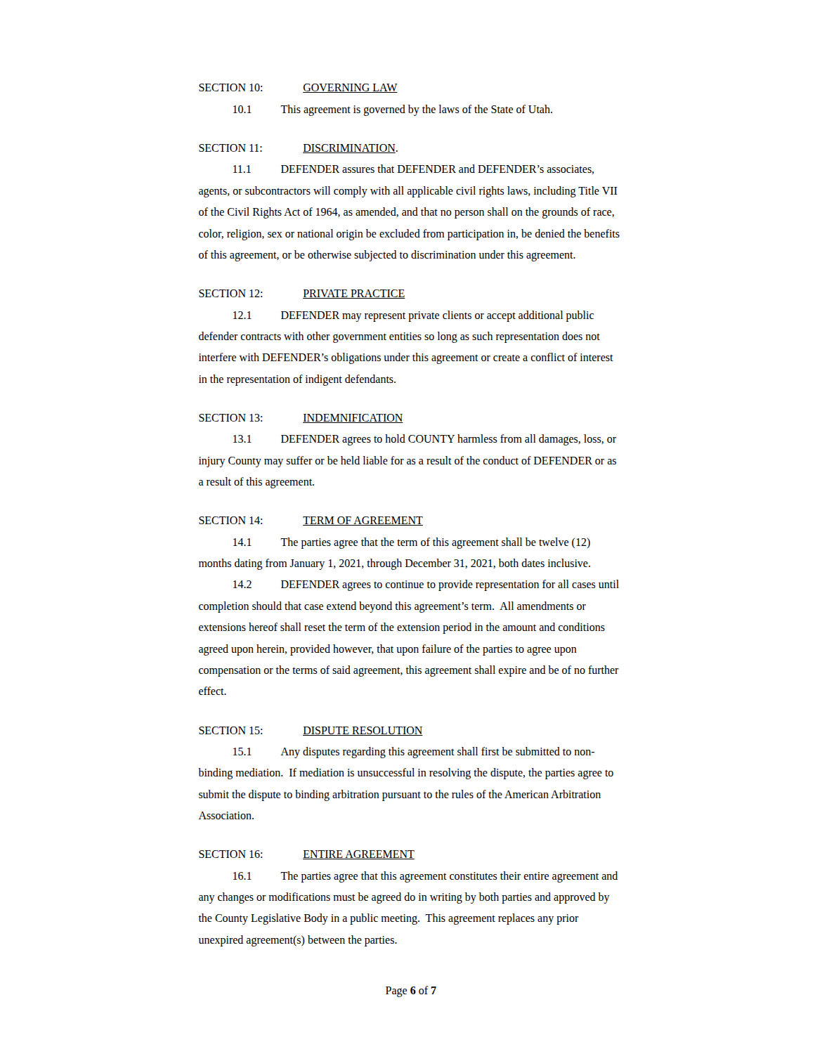SECTION 10: GOVERNING LAW
10.1 This agreement is governed by the laws of the State of Utah.
SECTION 11: DISCRIMINATION.
11.1 DEFENDER assures that DEFENDER and DEFENDER’s associates, agents, or subcontractors will comply with all applicable civil rights laws, including Title VII of the Civil Rights Act of 1964, as amended, and that no person shall on the grounds of race, color, religion, sex or national origin be excluded from participation in, be denied the benefits of this agreement, or be otherwise subjected to discrimination under this agreement.
SECTION 12: PRIVATE PRACTICE
12.1 DEFENDER may represent private clients or accept additional public defender contracts with other government entities so long as such representation does not interfere with DEFENDER’s obligations under this agreement or create a conflict of interest in the representation of indigent defendants.
SECTION 13: INDEMNIFICATION
13.1 DEFENDER agrees to hold COUNTY harmless from all damages, loss, or injury County may suffer or be held liable for as a result of the conduct of DEFENDER or as a result of this agreement.
SECTION 14: TERM OF AGREEMENT
14.1 The parties agree that the term of this agreement shall be twelve (12) months dating from January 1, 2021, through December 31, 2021, both dates inclusive.
14.2 DEFENDER agrees to continue to provide representation for all cases until completion should that case extend beyond this agreement’s term. All amendments or extensions hereof shall reset the term of the extension period in the amount and conditions agreed upon herein, provided however, that upon failure of the parties to agree upon compensation or the terms of said agreement, this agreement shall expire and be of no further effect.
SECTION 15: DISPUTE RESOLUTION
15.1 Any disputes regarding this agreement shall first be submitted to non-binding mediation. If mediation is unsuccessful in resolving the dispute, the parties agree to submit the dispute to binding arbitration pursuant to the rules of the American Arbitration Association.
SECTION 16: ENTIRE AGREEMENT
16.1 The parties agree that this agreement constitutes their entire agreement and any changes or modifications must be agreed do in writing by both parties and approved by the County Legislative Body in a public meeting. This agreement replaces any prior unexpired agreement(s) between the parties.
Page 6 of 7